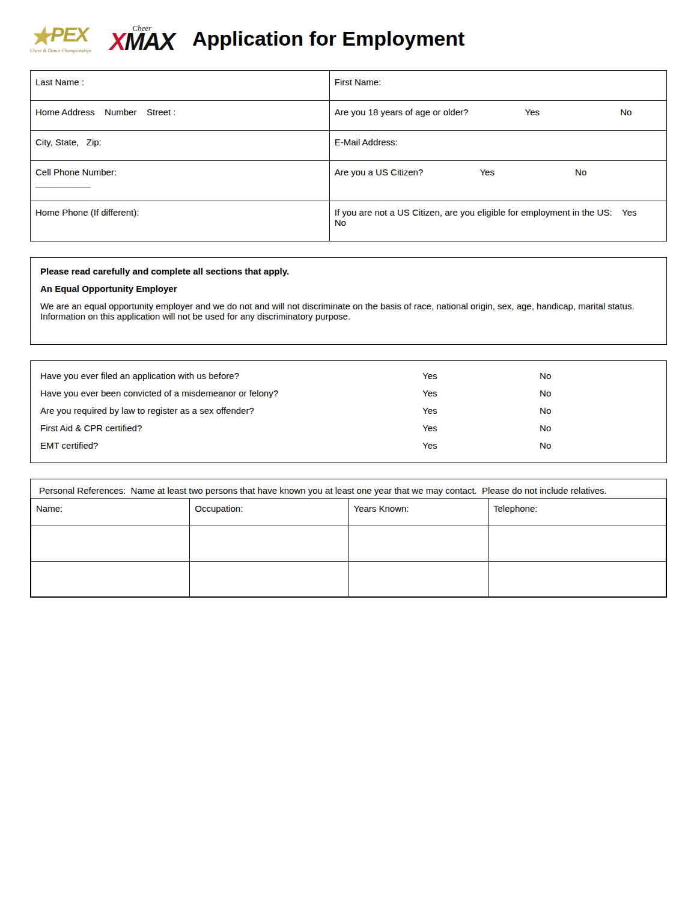★PEX Cheer & Dance Championships
Cheer XMAX
Application for Employment
| Last Name : | First Name: |
| Home Address Number Street : | Are you 18 years of age or older? Yes No |
| City, State, Zip: | E-Mail Address: |
| Cell Phone Number: ___________ | Are you a US Citizen? Yes No |
| Home Phone (If different): | If you are not a US Citizen, are you eligible for employment in the US: Yes No |
Please read carefully and complete all sections that apply.
An Equal Opportunity Employer
We are an equal opportunity employer and we do not and will not discriminate on the basis of race, national origin, sex, age, handicap, marital status. Information on this application will not be used for any discriminatory purpose.
| Have you ever filed an application with us before? | Yes | No |
| Have you ever been convicted of a misdemeanor or felony? | Yes | No |
| Are you required by law to register as a sex offender? | Yes | No |
| First Aid & CPR certified? | Yes | No |
| EMT certified? | Yes | No |
Personal References: Name at least two persons that have known you at least one year that we may contact. Please do not include relatives.
| Name: | Occupation: | Years Known: | Telephone: |